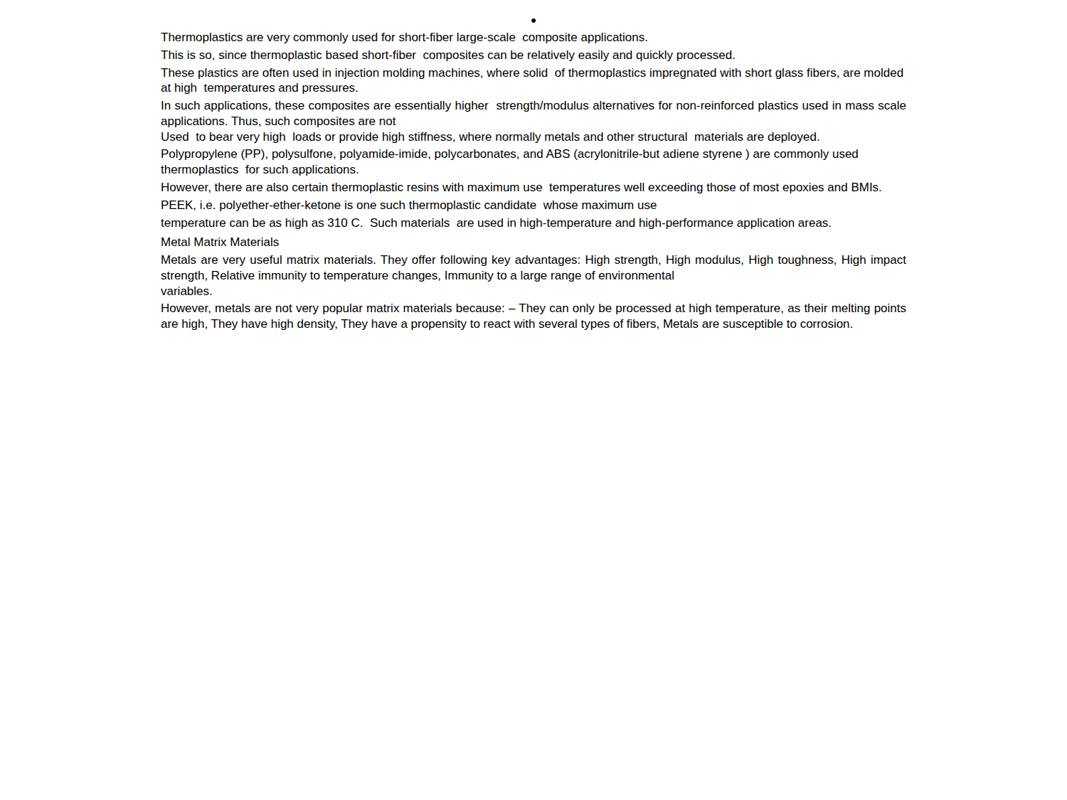•
Thermoplastics are very commonly used for short-fiber large-scale composite applications.
This is so, since thermoplastic based short-fiber composites can be relatively easily and quickly processed.
These plastics are often used in injection molding machines, where solid of thermoplastics impregnated with short glass fibers, are molded at high temperatures and pressures.
In such applications, these composites are essentially higher strength/modulus alternatives for non-reinforced plastics used in mass scale applications. Thus, such composites are not
Used to bear very high loads or provide high stiffness, where normally metals and other structural materials are deployed.
Polypropylene (PP), polysulfone, polyamide-imide, polycarbonates, and ABS (acrylonitrile-but adiene styrene ) are commonly used thermoplastics for such applications.
However, there are also certain thermoplastic resins with maximum use temperatures well exceeding those of most epoxies and BMIs.
PEEK, i.e. polyether-ether-ketone is one such thermoplastic candidate whose maximum use
temperature can be as high as 310 C. Such materials are used in high-temperature and high-performance application areas.
Metal Matrix Materials
Metals are very useful matrix materials. They offer following key advantages: High strength, High modulus, High toughness, High impact strength, Relative immunity to temperature changes, Immunity to a large range of environmental
variables.
However, metals are not very popular matrix materials because: – They can only be processed at high temperature, as their melting points are high, They have high density, They have a propensity to react with several types of fibers, Metals are susceptible to corrosion.